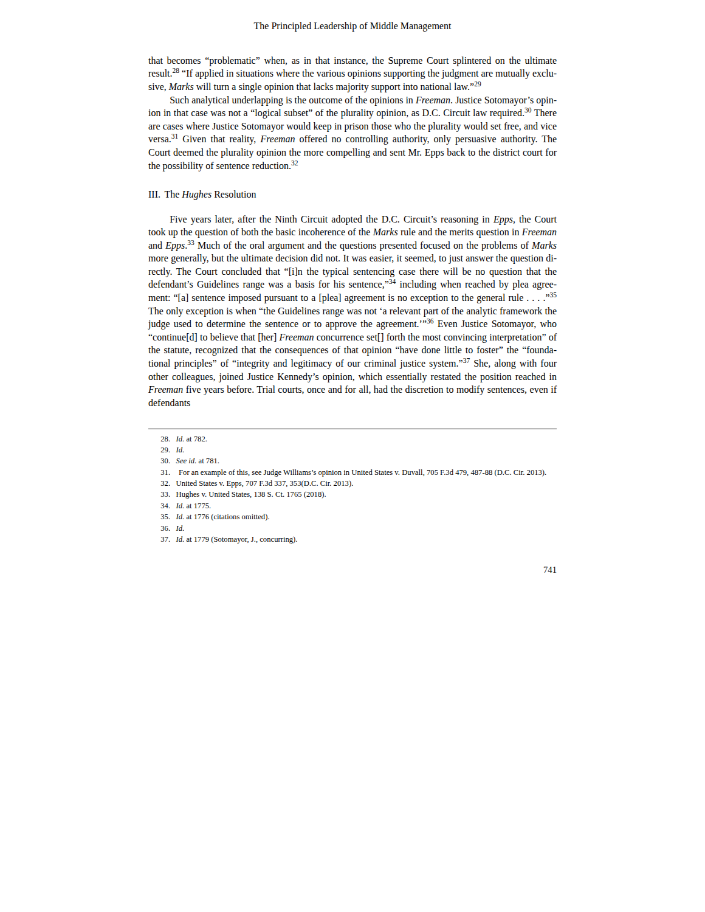The Principled Leadership of Middle Management
that becomes “problematic” when, as in that instance, the Supreme Court splintered on the ultimate result.28 “If applied in situations where the various opinions supporting the judgment are mutually exclusive, Marks will turn a single opinion that lacks majority support into national law.”29
Such analytical underlapping is the outcome of the opinions in Freeman. Justice Sotomayor’s opinion in that case was not a “logical subset” of the plurality opinion, as D.C. Circuit law required.30 There are cases where Justice Sotomayor would keep in prison those who the plurality would set free, and vice versa.31 Given that reality, Freeman offered no controlling authority, only persuasive authority. The Court deemed the plurality opinion the more compelling and sent Mr. Epps back to the district court for the possibility of sentence reduction.32
III. The Hughes Resolution
Five years later, after the Ninth Circuit adopted the D.C. Circuit’s reasoning in Epps, the Court took up the question of both the basic incoherence of the Marks rule and the merits question in Freeman and Epps.33 Much of the oral argument and the questions presented focused on the problems of Marks more generally, but the ultimate decision did not. It was easier, it seemed, to just answer the question directly. The Court concluded that “[i]n the typical sentencing case there will be no question that the defendant’s Guidelines range was a basis for his sentence,”34 including when reached by plea agreement: “[a] sentence imposed pursuant to a [plea] agreement is no exception to the general rule . . . .”35 The only exception is when “the Guidelines range was not ‘a relevant part of the analytic framework the judge used to determine the sentence or to approve the agreement.’”36 Even Justice Sotomayor, who “continue[d] to believe that [her] Freeman concurrence set[] forth the most convincing interpretation” of the statute, recognized that the consequences of that opinion “have done little to foster” the “foundational principles” of “integrity and legitimacy of our criminal justice system.”37 She, along with four other colleagues, joined Justice Kennedy’s opinion, which essentially restated the position reached in Freeman five years before. Trial courts, once and for all, had the discretion to modify sentences, even if defendants
Id. at 782.
Id.
See id. at 781.
For an example of this, see Judge Williams’s opinion in United States v. Duvall, 705 F.3d 479, 487-88 (D.C. Cir. 2013).
United States v. Epps, 707 F.3d 337, 353(D.C. Cir. 2013).
Hughes v. United States, 138 S. Ct. 1765 (2018).
Id. at 1775.
Id. at 1776 (citations omitted).
Id.
Id. at 1779 (Sotomayor, J., concurring).
741